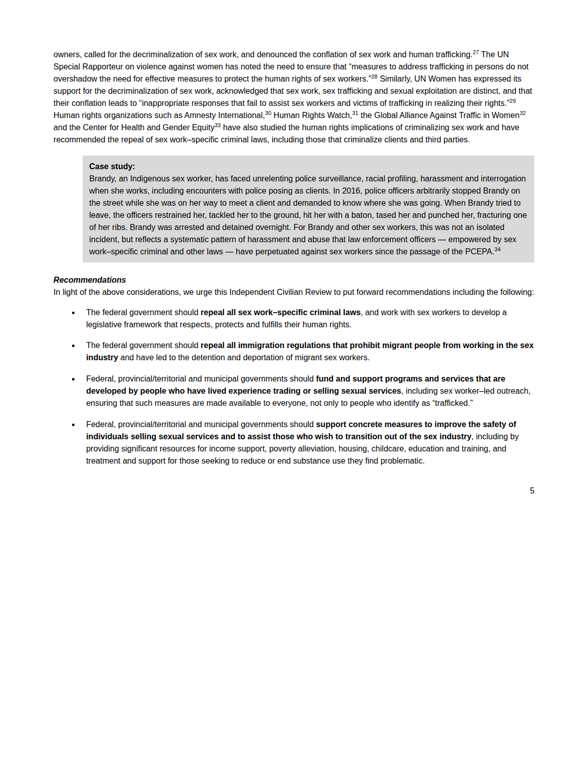owners, called for the decriminalization of sex work, and denounced the conflation of sex work and human trafficking.27 The UN Special Rapporteur on violence against women has noted the need to ensure that “measures to address trafficking in persons do not overshadow the need for effective measures to protect the human rights of sex workers.”28 Similarly, UN Women has expressed its support for the decriminalization of sex work, acknowledged that sex work, sex trafficking and sexual exploitation are distinct, and that their conflation leads to “inappropriate responses that fail to assist sex workers and victims of trafficking in realizing their rights.”29 Human rights organizations such as Amnesty International,30 Human Rights Watch,31 the Global Alliance Against Traffic in Women32 and the Center for Health and Gender Equity33 have also studied the human rights implications of criminalizing sex work and have recommended the repeal of sex work–specific criminal laws, including those that criminalize clients and third parties.
Case study:
Brandy, an Indigenous sex worker, has faced unrelenting police surveillance, racial profiling, harassment and interrogation when she works, including encounters with police posing as clients. In 2016, police officers arbitrarily stopped Brandy on the street while she was on her way to meet a client and demanded to know where she was going. When Brandy tried to leave, the officers restrained her, tackled her to the ground, hit her with a baton, tased her and punched her, fracturing one of her ribs. Brandy was arrested and detained overnight. For Brandy and other sex workers, this was not an isolated incident, but reflects a systematic pattern of harassment and abuse that law enforcement officers — empowered by sex work–specific criminal and other laws — have perpetuated against sex workers since the passage of the PCEPA.34
Recommendations
In light of the above considerations, we urge this Independent Civilian Review to put forward recommendations including the following:
The federal government should repeal all sex work–specific criminal laws, and work with sex workers to develop a legislative framework that respects, protects and fulfills their human rights.
The federal government should repeal all immigration regulations that prohibit migrant people from working in the sex industry and have led to the detention and deportation of migrant sex workers.
Federal, provincial/territorial and municipal governments should fund and support programs and services that are developed by people who have lived experience trading or selling sexual services, including sex worker–led outreach, ensuring that such measures are made available to everyone, not only to people who identify as “trafficked.”
Federal, provincial/territorial and municipal governments should support concrete measures to improve the safety of individuals selling sexual services and to assist those who wish to transition out of the sex industry, including by providing significant resources for income support, poverty alleviation, housing, childcare, education and training, and treatment and support for those seeking to reduce or end substance use they find problematic.
5